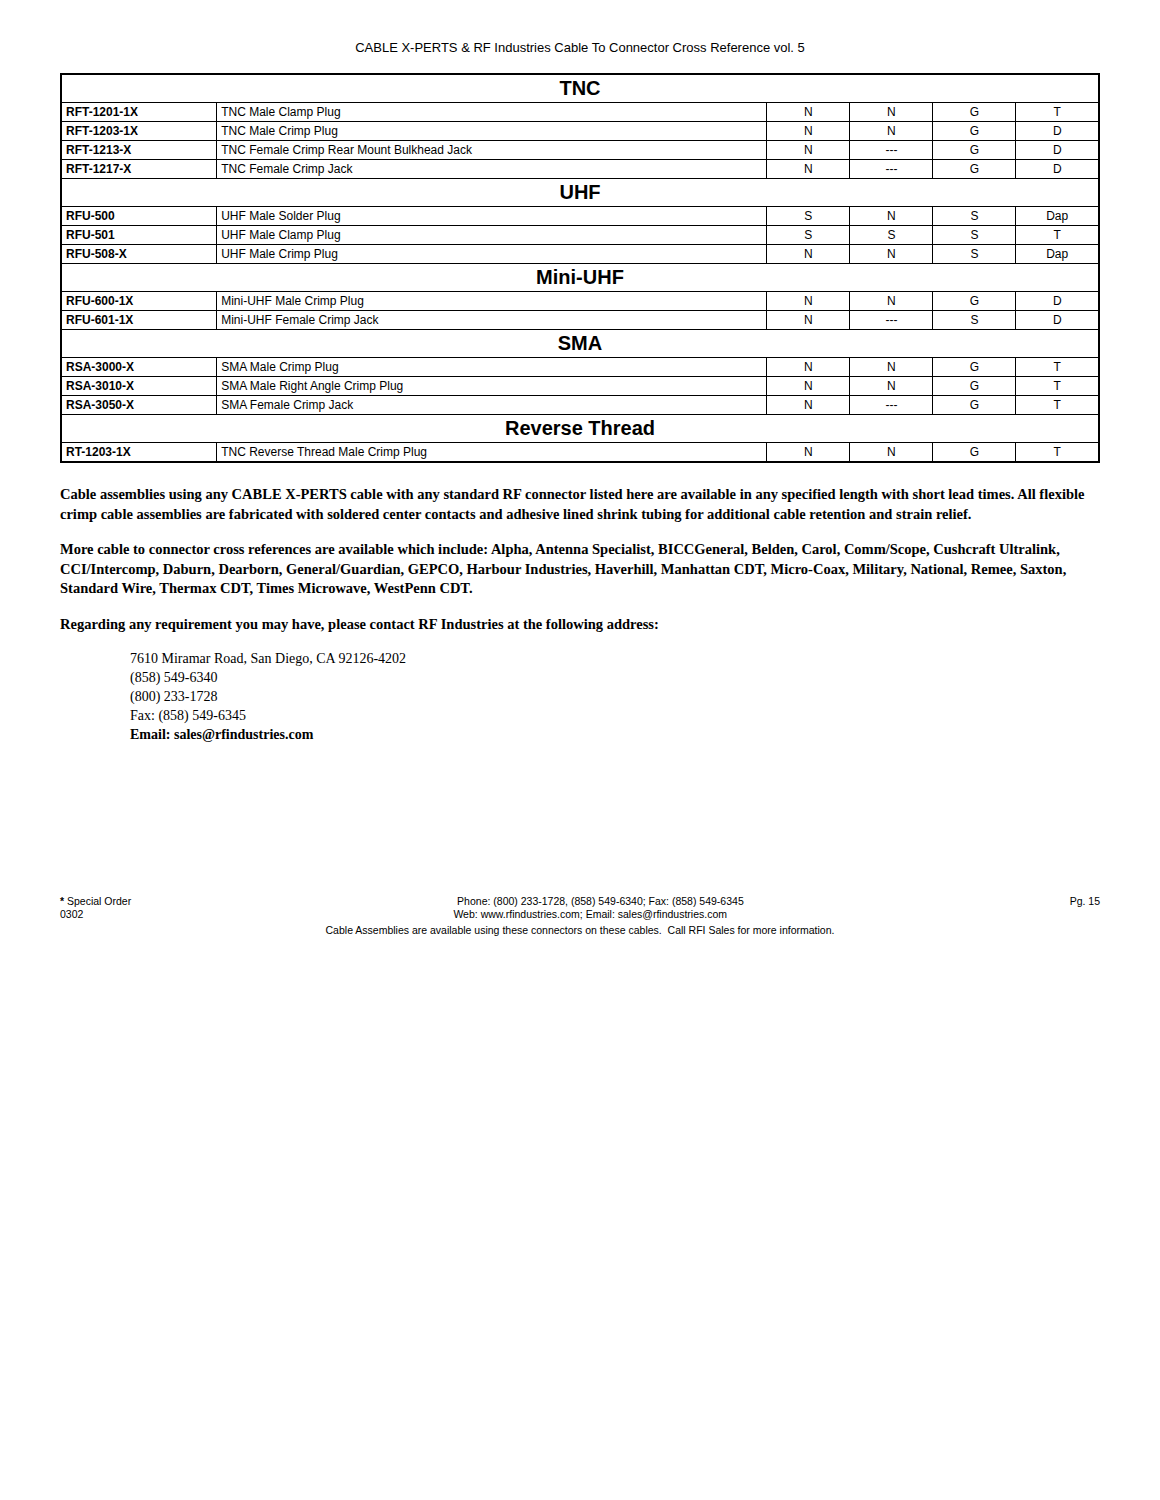CABLE X-PERTS & RF Industries Cable To Connector Cross Reference vol. 5
| TNC |
| RFT-1201-1X | TNC Male Clamp Plug | N | N | G | T |
| RFT-1203-1X | TNC Male Crimp Plug | N | N | G | D |
| RFT-1213-X | TNC Female Crimp Rear Mount Bulkhead Jack | N | --- | G | D |
| RFT-1217-X | TNC Female Crimp Jack | N | --- | G | D |
| UHF |
| RFU-500 | UHF Male Solder Plug | S | N | S | Dap |
| RFU-501 | UHF Male Clamp Plug | S | S | S | T |
| RFU-508-X | UHF Male Crimp Plug | N | N | S | Dap |
| Mini-UHF |
| RFU-600-1X | Mini-UHF Male Crimp Plug | N | N | G | D |
| RFU-601-1X | Mini-UHF Female Crimp Jack | N | --- | S | D |
| SMA |
| RSA-3000-X | SMA Male Crimp Plug | N | N | G | T |
| RSA-3010-X | SMA Male Right Angle Crimp Plug | N | N | G | T |
| RSA-3050-X | SMA Female Crimp Jack | N | --- | G | T |
| Reverse Thread |
| RT-1203-1X | TNC Reverse Thread Male Crimp Plug | N | N | G | T |
Cable assemblies using any CABLE X-PERTS cable with any standard RF connector listed here are available in any specified length with short lead times. All flexible crimp cable assemblies are fabricated with soldered center contacts and adhesive lined shrink tubing for additional cable retention and strain relief.
More cable to connector cross references are available which include: Alpha, Antenna Specialist, BICCGeneral, Belden, Carol, Comm/Scope, Cushcraft Ultralink, CCI/Intercomp, Daburn, Dearborn, General/Guardian, GEPCO, Harbour Industries, Haverhill, Manhattan CDT, Micro-Coax, Military, National, Remee, Saxton, Standard Wire, Thermax CDT, Times Microwave, WestPenn CDT.
Regarding any requirement you may have, please contact RF Industries at the following address:
7610 Miramar Road, San Diego, CA 92126-4202
(858) 549-6340
(800) 233-1728
Fax: (858) 549-6345
Email: sales@rfindustries.com
* Special Order
Phone: (800) 233-1728, (858) 549-6340; Fax: (858) 549-6345
Pg. 15
0302
Web: www.rfindustries.com; Email: sales@rfindustries.com
Cable Assemblies are available using these connectors on these cables. Call RFI Sales for more information.